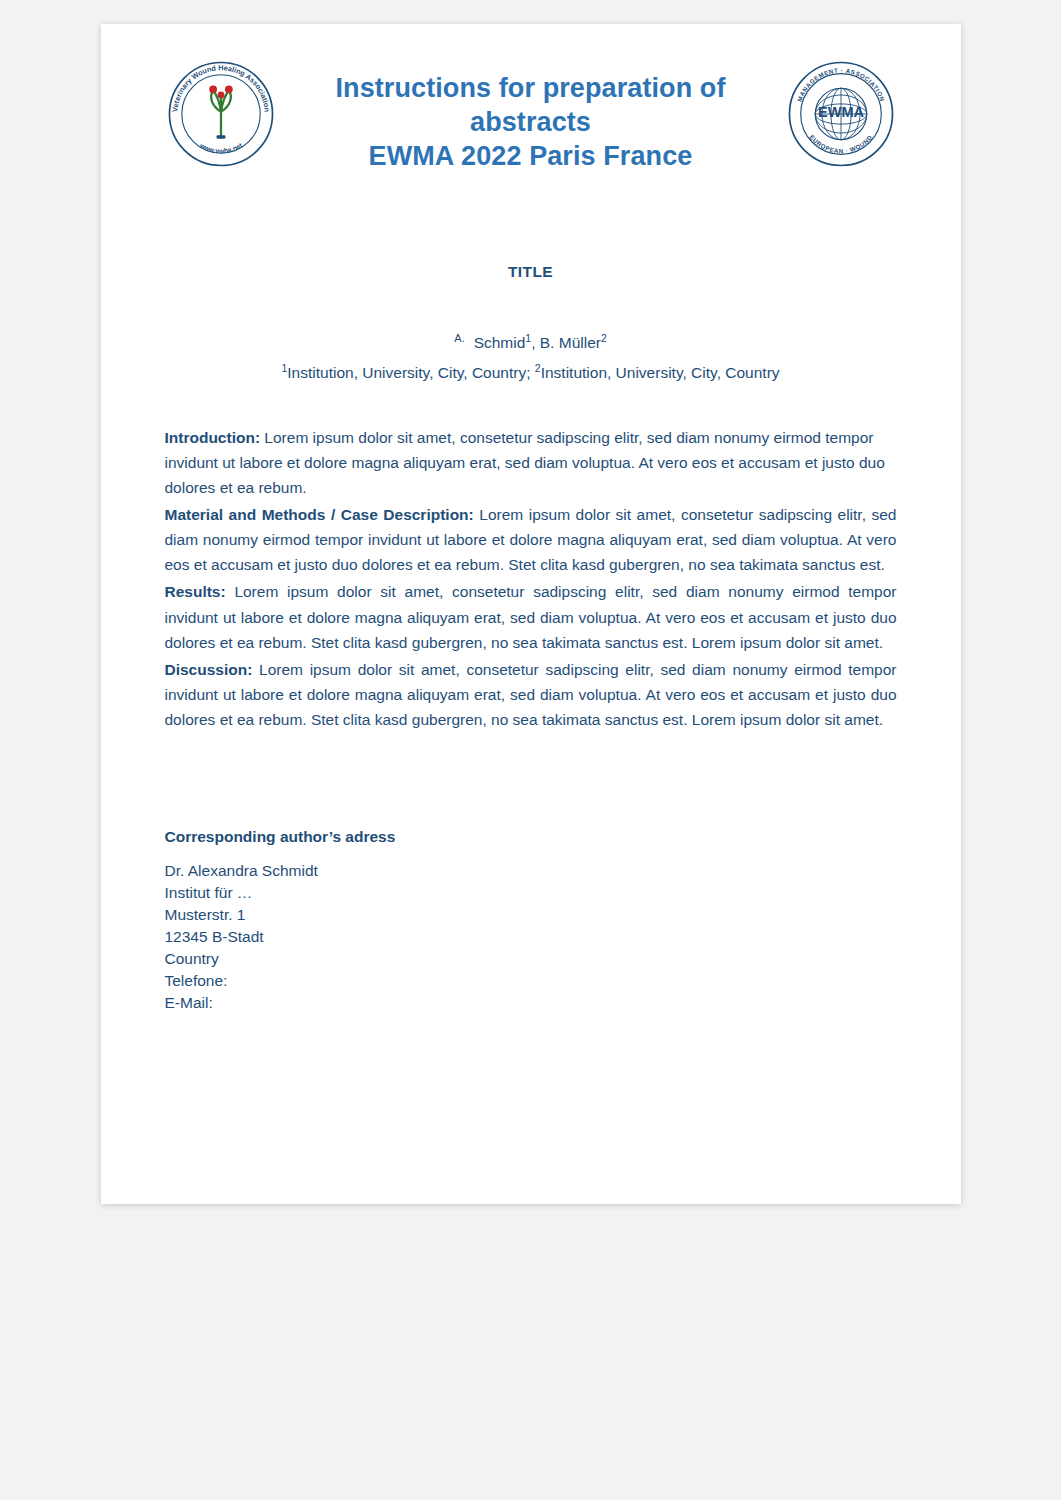Veterinary Wound Healing Association www.vwha.net
Instructions for preparation of abstracts
EWMA 2022 Paris France
MANAGEMENT · ASSOCIATION EUROPEAN · WOUND EWMA
TITLE
A. Schmid1, B. Müller2
1Institution, University, City, Country; 2Institution, University, City, Country
Introduction: Lorem ipsum dolor sit amet, consetetur sadipscing elitr, sed diam nonumy eirmod tempor invidunt ut labore et dolore magna aliquyam erat, sed diam voluptua. At vero eos et accusam et justo duo dolores et ea rebum.
Material and Methods / Case Description: Lorem ipsum dolor sit amet, consetetur sadipscing elitr, sed diam nonumy eirmod tempor invidunt ut labore et dolore magna aliquyam erat, sed diam voluptua. At vero eos et accusam et justo duo dolores et ea rebum. Stet clita kasd gubergren, no sea takimata sanctus est.
Results: Lorem ipsum dolor sit amet, consetetur sadipscing elitr, sed diam nonumy eirmod tempor invidunt ut labore et dolore magna aliquyam erat, sed diam voluptua. At vero eos et accusam et justo duo dolores et ea rebum. Stet clita kasd gubergren, no sea takimata sanctus est. Lorem ipsum dolor sit amet.
Discussion: Lorem ipsum dolor sit amet, consetetur sadipscing elitr, sed diam nonumy eirmod tempor invidunt ut labore et dolore magna aliquyam erat, sed diam voluptua. At vero eos et accusam et justo duo dolores et ea rebum. Stet clita kasd gubergren, no sea takimata sanctus est. Lorem ipsum dolor sit amet.
Corresponding author’s adress
Dr. Alexandra Schmidt
Institut für …
Musterstr. 1
12345 B-Stadt
Country
Telefone:
E-Mail: